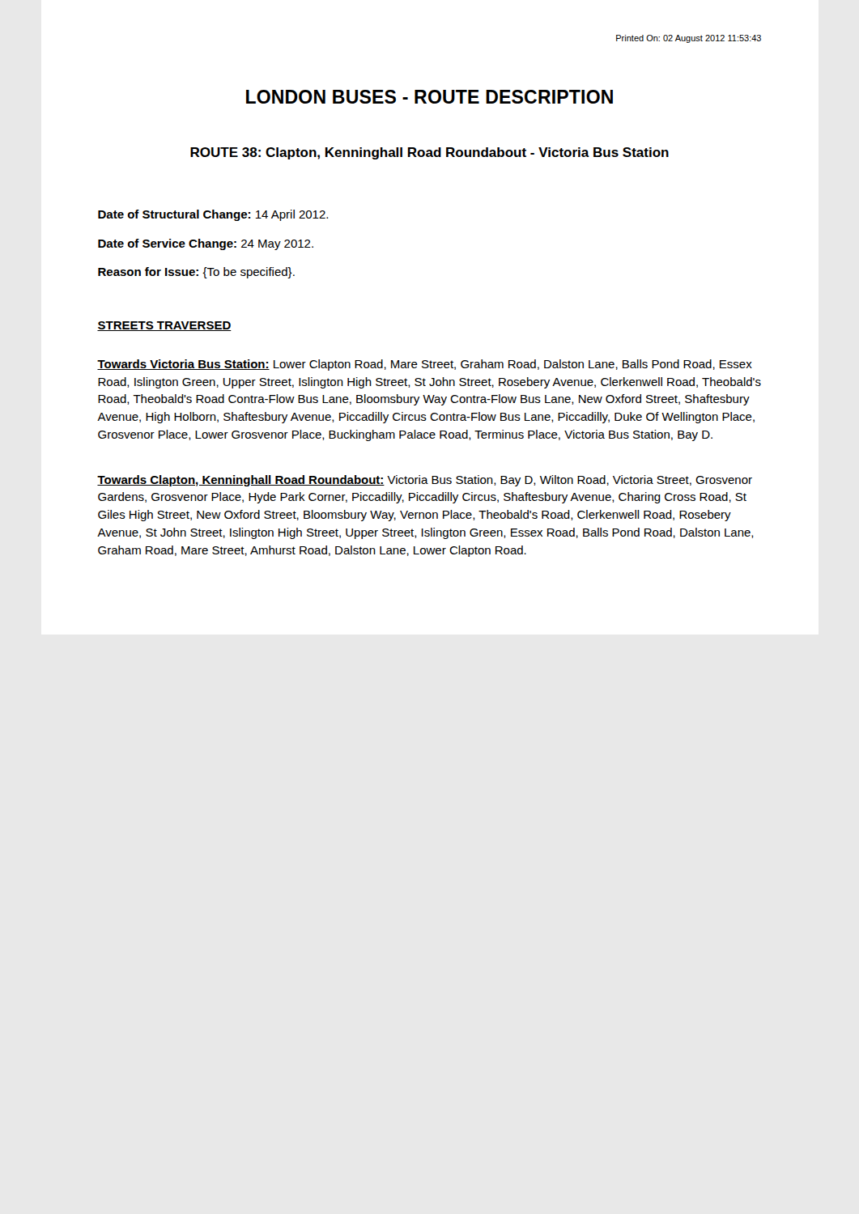Printed On: 02 August 2012 11:53:43
LONDON BUSES - ROUTE DESCRIPTION
ROUTE 38: Clapton, Kenninghall Road Roundabout - Victoria Bus Station
Date of Structural Change: 14 April 2012.
Date of Service Change: 24 May 2012.
Reason for Issue: {To be specified}.
STREETS TRAVERSED
Towards Victoria Bus Station: Lower Clapton Road, Mare Street, Graham Road, Dalston Lane, Balls Pond Road, Essex Road, Islington Green, Upper Street, Islington High Street, St John Street, Rosebery Avenue, Clerkenwell Road, Theobald's Road, Theobald's Road Contra-Flow Bus Lane, Bloomsbury Way Contra-Flow Bus Lane, New Oxford Street, Shaftesbury Avenue, High Holborn, Shaftesbury Avenue, Piccadilly Circus Contra-Flow Bus Lane, Piccadilly, Duke Of Wellington Place, Grosvenor Place, Lower Grosvenor Place, Buckingham Palace Road, Terminus Place, Victoria Bus Station, Bay D.
Towards Clapton, Kenninghall Road Roundabout: Victoria Bus Station, Bay D, Wilton Road, Victoria Street, Grosvenor Gardens, Grosvenor Place, Hyde Park Corner, Piccadilly, Piccadilly Circus, Shaftesbury Avenue, Charing Cross Road, St Giles High Street, New Oxford Street, Bloomsbury Way, Vernon Place, Theobald's Road, Clerkenwell Road, Rosebery Avenue, St John Street, Islington High Street, Upper Street, Islington Green, Essex Road, Balls Pond Road, Dalston Lane, Graham Road, Mare Street, Amhurst Road, Dalston Lane, Lower Clapton Road.